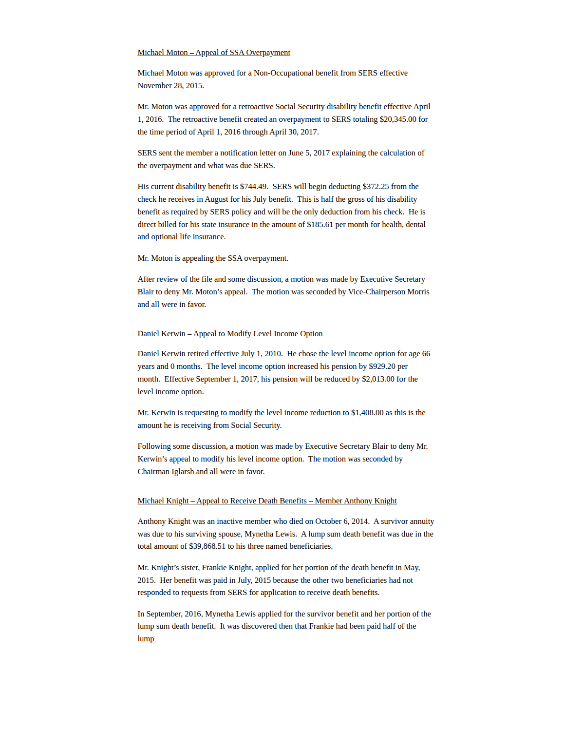Michael Moton – Appeal of SSA Overpayment
Michael Moton was approved for a Non‑Occupational benefit from SERS effective November 28, 2015.
Mr. Moton was approved for a retroactive Social Security disability benefit effective April 1, 2016. The retroactive benefit created an overpayment to SERS totaling $20,345.00 for the time period of April 1, 2016 through April 30, 2017.
SERS sent the member a notification letter on June 5, 2017 explaining the calculation of the overpayment and what was due SERS.
His current disability benefit is $744.49. SERS will begin deducting $372.25 from the check he receives in August for his July benefit. This is half the gross of his disability benefit as required by SERS policy and will be the only deduction from his check. He is direct billed for his state insurance in the amount of $185.61 per month for health, dental and optional life insurance.
Mr. Moton is appealing the SSA overpayment.
After review of the file and some discussion, a motion was made by Executive Secretary Blair to deny Mr. Moton’s appeal. The motion was seconded by Vice‑Chairperson Morris and all were in favor.
Daniel Kerwin – Appeal to Modify Level Income Option
Daniel Kerwin retired effective July 1, 2010. He chose the level income option for age 66 years and 0 months. The level income option increased his pension by $929.20 per month. Effective September 1, 2017, his pension will be reduced by $2,013.00 for the level income option.
Mr. Kerwin is requesting to modify the level income reduction to $1,408.00 as this is the amount he is receiving from Social Security.
Following some discussion, a motion was made by Executive Secretary Blair to deny Mr. Kerwin’s appeal to modify his level income option. The motion was seconded by Chairman Iglarsh and all were in favor.
Michael Knight – Appeal to Receive Death Benefits – Member Anthony Knight
Anthony Knight was an inactive member who died on October 6, 2014. A survivor annuity was due to his surviving spouse, Mynetha Lewis. A lump sum death benefit was due in the total amount of $39,868.51 to his three named beneficiaries.
Mr. Knight’s sister, Frankie Knight, applied for her portion of the death benefit in May, 2015. Her benefit was paid in July, 2015 because the other two beneficiaries had not responded to requests from SERS for application to receive death benefits.
In September, 2016, Mynetha Lewis applied for the survivor benefit and her portion of the lump sum death benefit. It was discovered then that Frankie had been paid half of the lump